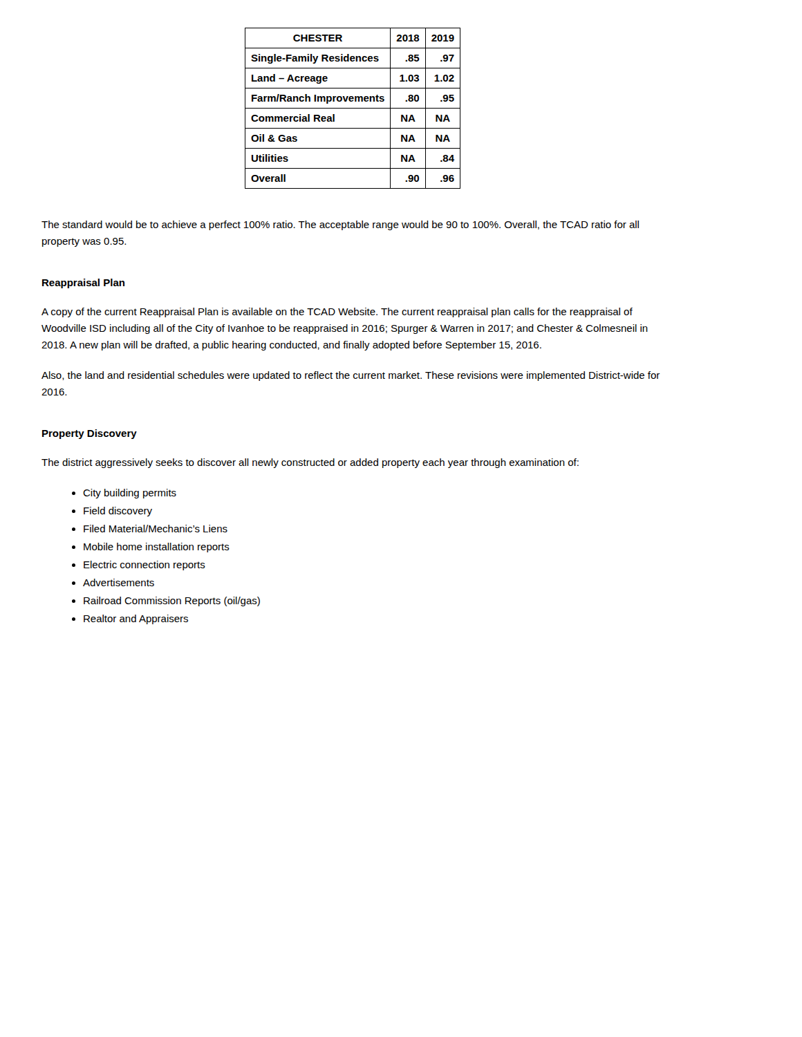| CHESTER | 2018 | 2019 |
| --- | --- | --- |
| Single-Family Residences | .85 | .97 |
| Land – Acreage | 1.03 | 1.02 |
| Farm/Ranch Improvements | .80 | .95 |
| Commercial Real | NA | NA |
| Oil & Gas | NA | NA |
| Utilities | NA | .84 |
| Overall | .90 | .96 |
The standard would be to achieve a perfect 100% ratio. The acceptable range would be 90 to 100%. Overall, the TCAD ratio for all property was 0.95.
Reappraisal Plan
A copy of the current Reappraisal Plan is available on the TCAD Website. The current reappraisal plan calls for the reappraisal of Woodville ISD including all of the City of Ivanhoe to be reappraised in 2016; Spurger & Warren in 2017; and Chester & Colmesneil in 2018. A new plan will be drafted, a public hearing conducted, and finally adopted before September 15, 2016.
Also, the land and residential schedules were updated to reflect the current market. These revisions were implemented District-wide for 2016.
Property Discovery
The district aggressively seeks to discover all newly constructed or added property each year through examination of:
City building permits
Field discovery
Filed Material/Mechanic’s Liens
Mobile home installation reports
Electric connection reports
Advertisements
Railroad Commission Reports (oil/gas)
Realtor and Appraisers